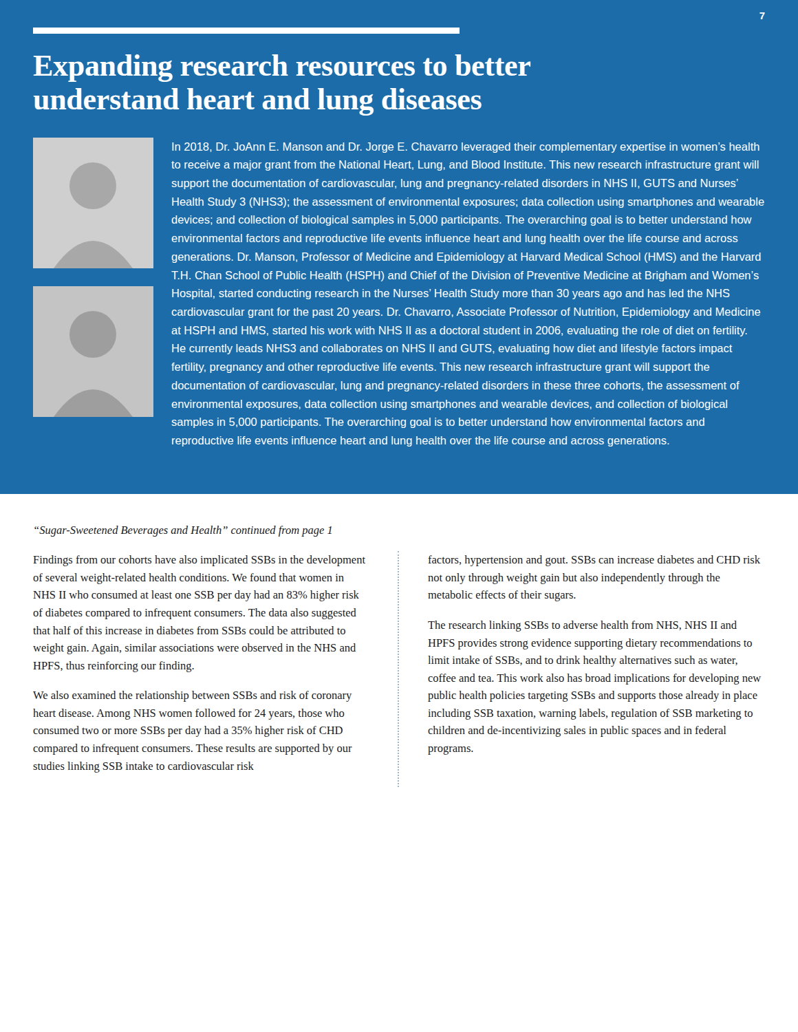7
Expanding research resources to better
understand heart and lung diseases
In 2018, Dr. JoAnn E. Manson and Dr. Jorge E. Chavarro leveraged their complementary expertise in women’s health to receive a major grant from the National Heart, Lung, and Blood Institute. This new research infrastructure grant will support the documentation of cardiovascular, lung and pregnancy-related disorders in NHS II, GUTS and Nurses’ Health Study 3 (NHS3); the assessment of environmental exposures; data collection using smartphones and wearable devices; and collection of biological samples in 5,000 participants. The overarching goal is to better understand how environmental factors and reproductive life events influence heart and lung health over the life course and across generations. Dr. Manson, Professor of Medicine and Epidemiology at Harvard Medical School (HMS) and the Harvard T.H. Chan School of Public Health (HSPH) and Chief of the Division of Preventive Medicine at Brigham and Women’s Hospital, started conducting research in the Nurses’ Health Study more than 30 years ago and has led the NHS cardiovascular grant for the past 20 years. Dr. Chavarro, Associate Professor of Nutrition, Epidemiology and Medicine at HSPH and HMS, started his work with NHS II as a doctoral student in 2006, evaluating the role of diet on fertility. He currently leads NHS3 and collaborates on NHS II and GUTS, evaluating how diet and lifestyle factors impact fertility, pregnancy and other reproductive life events. This new research infrastructure grant will support the documentation of cardiovascular, lung and pregnancy-related disorders in these three cohorts, the assessment of environmental exposures, data collection using smartphones and wearable devices, and collection of biological samples in 5,000 participants. The overarching goal is to better understand how environmental factors and reproductive life events influence heart and lung health over the life course and across generations.
“Sugar-Sweetened Beverages and Health” continued from page 1
Findings from our cohorts have also implicated SSBs in the development of several weight-related health conditions. We found that women in NHS II who consumed at least one SSB per day had an 83% higher risk of diabetes compared to infrequent consumers. The data also suggested that half of this increase in diabetes from SSBs could be attributed to weight gain. Again, similar associations were observed in the NHS and HPFS, thus reinforcing our finding.
We also examined the relationship between SSBs and risk of coronary heart disease. Among NHS women followed for 24 years, those who consumed two or more SSBs per day had a 35% higher risk of CHD compared to infrequent consumers. These results are supported by our studies linking SSB intake to cardiovascular risk
factors, hypertension and gout. SSBs can increase diabetes and CHD risk not only through weight gain but also independently through the metabolic effects of their sugars.
The research linking SSBs to adverse health from NHS, NHS II and HPFS provides strong evidence supporting dietary recommendations to limit intake of SSBs, and to drink healthy alternatives such as water, coffee and tea. This work also has broad implications for developing new public health policies targeting SSBs and supports those already in place including SSB taxation, warning labels, regulation of SSB marketing to children and de-incentivizing sales in public spaces and in federal programs.